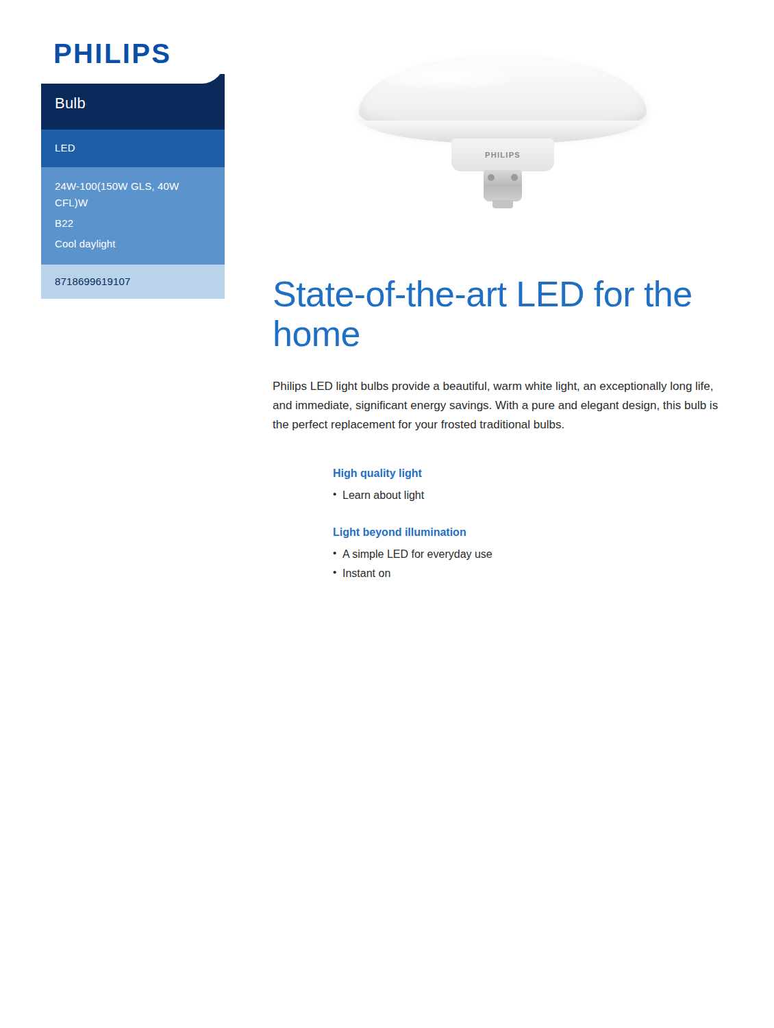PHILIPS
Bulb
LED
24W-100(150W GLS, 40W CFL)W
B22
Cool daylight
8718699619107
PHILIPS
State-of-the-art LED for the home
Philips LED light bulbs provide a beautiful, warm white light, an exceptionally long life, and immediate, significant energy savings. With a pure and elegant design, this bulb is the perfect replacement for your frosted traditional bulbs.
High quality light
Learn about light
Light beyond illumination
A simple LED for everyday use
Instant on